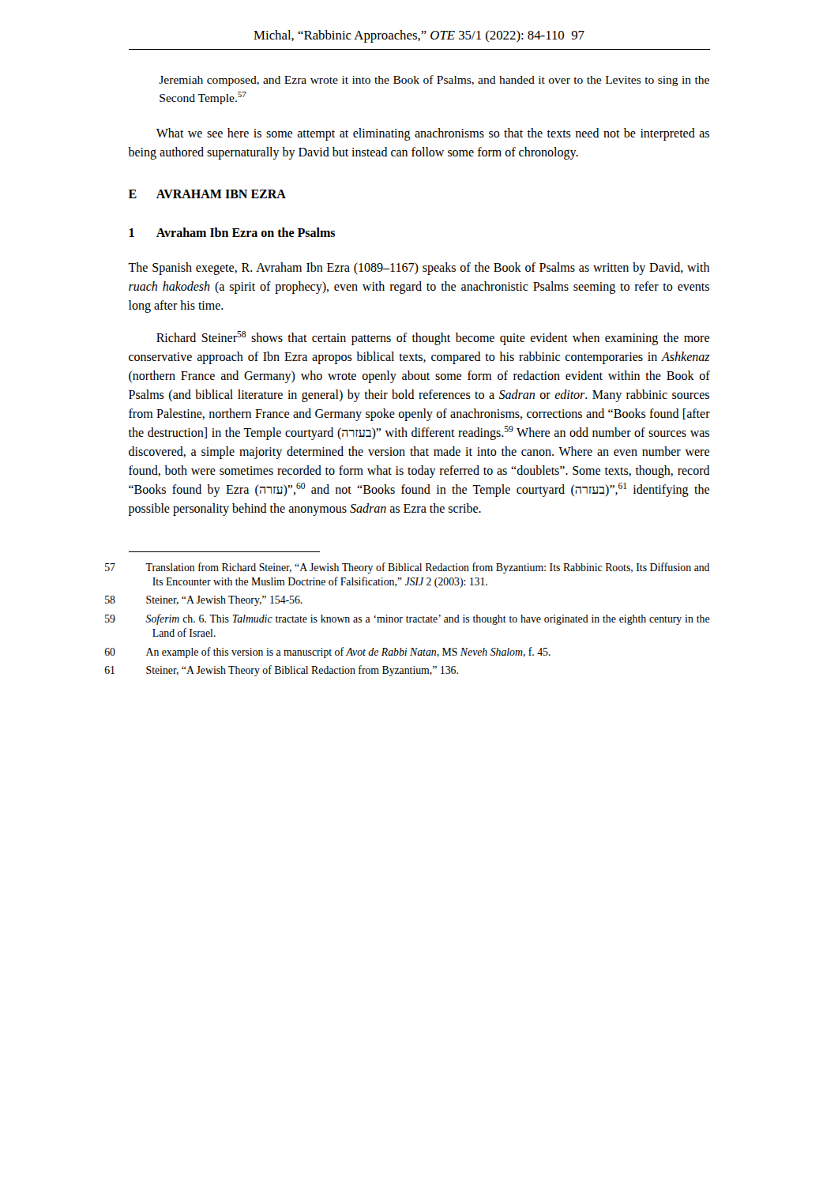Michal, “Rabbinic Approaches,” OTE 35/1 (2022): 84-110 97
Jeremiah composed, and Ezra wrote it into the Book of Psalms, and handed it over to the Levites to sing in the Second Temple.57
What we see here is some attempt at eliminating anachronisms so that the texts need not be interpreted as being authored supernaturally by David but instead can follow some form of chronology.
EAVRAHAM IBN EZRA
1 Avraham Ibn Ezra on the Psalms
The Spanish exegete, R. Avraham Ibn Ezra (1089–1167) speaks of the Book of Psalms as written by David, with ruach hakodesh (a spirit of prophecy), even with regard to the anachronistic Psalms seeming to refer to events long after his time.
Richard Steiner58 shows that certain patterns of thought become quite evident when examining the more conservative approach of Ibn Ezra apropos biblical texts, compared to his rabbinic contemporaries in Ashkenaz (northern France and Germany) who wrote openly about some form of redaction evident within the Book of Psalms (and biblical literature in general) by their bold references to a Sadran or editor. Many rabbinic sources from Palestine, northern France and Germany spoke openly of anachronisms, corrections and “Books found [after the destruction] in the Temple courtyard (בעזרה)” with different readings.59 Where an odd number of sources was discovered, a simple majority determined the version that made it into the canon. Where an even number were found, both were sometimes recorded to form what is today referred to as “doublets”. Some texts, though, record “Books found by Ezra (עזרה)”,60 and not “Books found in the Temple courtyard (בעזרה)”,61 identifying the possible personality behind the anonymous Sadran as Ezra the scribe.
57 Translation from Richard Steiner, “A Jewish Theory of Biblical Redaction from Byzantium: Its Rabbinic Roots, Its Diffusion and Its Encounter with the Muslim Doctrine of Falsification,” JSIJ 2 (2003): 131.
58 Steiner, “A Jewish Theory,” 154-56.
59 Soferim ch. 6. This Talmudic tractate is known as a ‘minor tractate’ and is thought to have originated in the eighth century in the Land of Israel.
60 An example of this version is a manuscript of Avot de Rabbi Natan, MS Neveh Shalom, f. 45.
61 Steiner, “A Jewish Theory of Biblical Redaction from Byzantium,” 136.